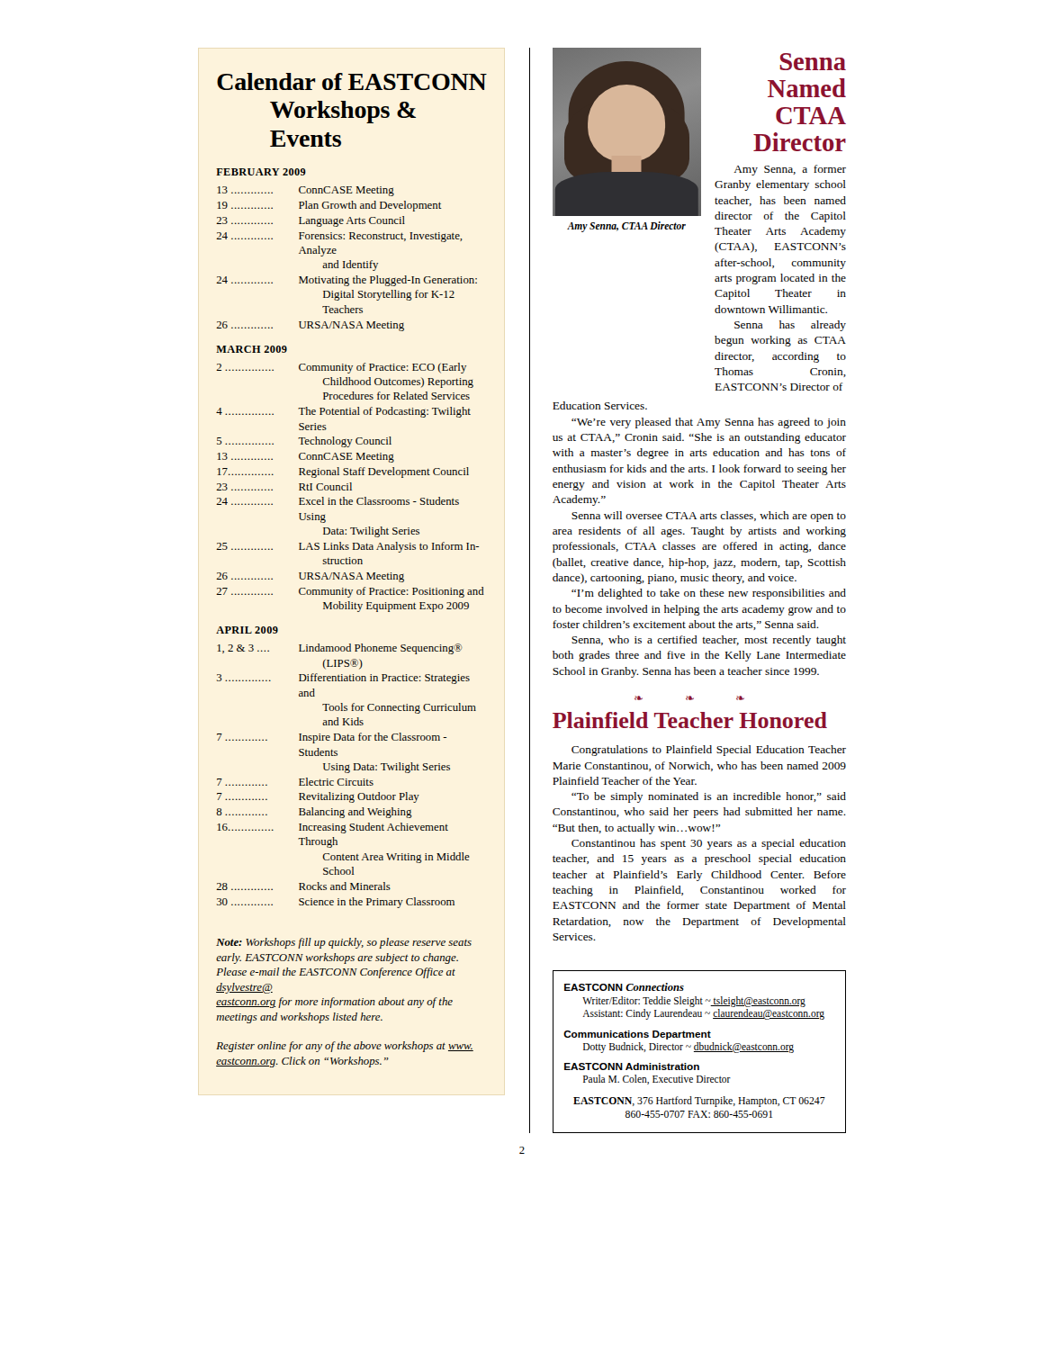Calendar of EASTCONN Workshops & Events
FEBRUARY 2009
| 13 ............. | ConnCASE Meeting |
| 19 ............. | Plan Growth and Development |
| 23 ............. | Language Arts Council |
| 24 ............. | Forensics: Reconstruct, Investigate, Analyze and Identify |
| 24 ............. | Motivating the Plugged-In Generation: Digital Storytelling for K-12 Teachers |
| 26 ............. | URSA/NASA Meeting |
MARCH 2009
| 2 ............... | Community of Practice: ECO (Early Childhood Outcomes) Reporting Procedures for Related Services |
| 4 ............... | The Potential of Podcasting: Twilight Series |
| 5 ............... | Technology Council |
| 13 ............. | ConnCASE Meeting |
| 17 .............. | Regional Staff Development Council |
| 23 ............. | RtI Council |
| 24 ............. | Excel in the Classrooms - Students Using Data: Twilight Series |
| 25 ............. | LAS Links Data Analysis to Inform In- struction |
| 26 ............. | URSA/NASA Meeting |
| 27 ............. | Community of Practice: Positioning and Mobility Equipment Expo 2009 |
APRIL 2009
| 1, 2 & 3 .... | Lindamood Phoneme Sequencing® (LIPS®) |
| 3 .............. | Differentiation in Practice: Strategies and Tools for Connecting Curriculum and Kids |
| 7 ............. | Inspire Data for the Classroom - Students Using Data: Twilight Series |
| 7 ............. | Electric Circuits |
| 7 ............. | Revitalizing Outdoor Play |
| 8 ............. | Balancing and Weighing |
| 16 .............. | Increasing Student Achievement Through Content Area Writing in Middle School |
| 28 ............. | Rocks and Minerals |
| 30 ............. | Science in the Primary Classroom |
Note: Workshops fill up quickly, so please reserve seats early. EASTCONN workshops are subject to change. Please e-mail the EASTCONN Conference Office at dsylvestre@
eastconn.org for more information about any of the meetings and workshops listed here.
Register online for any of the above workshops at www.
eastconn.org. Click on “Workshops.”
Amy Senna, CTAA Director
Senna Named
CTAA Director
Amy Senna, a former Granby elementary school teacher, has been named director of the Capitol Theater Arts Academy (CTAA), EASTCONN’s after-school, community arts program located in the Capitol Theater in downtown Willimantic.
Senna has already begun working as CTAA director, according to Thomas Cronin, EASTCONN’s Director of
Education Services.
“We’re very pleased that Amy Senna has agreed to join us at CTAA,” Cronin said. “She is an outstanding educator with a master’s degree in arts education and has tons of enthusiasm for kids and the arts. I look forward to seeing her energy and vision at work in the Capitol Theater Arts Academy.”
Senna will oversee CTAA arts classes, which are open to area residents of all ages. Taught by artists and working professionals, CTAA classes are offered in acting, dance (ballet, creative dance, hip-hop, jazz, modern, tap, Scottish dance), cartooning, piano, music theory, and voice.
“I’m delighted to take on these new responsibilities and to become involved in helping the arts academy grow and to foster children’s excitement about the arts,” Senna said.
Senna, who is a certified teacher, most recently taught both grades three and five in the Kelly Lane Intermediate School in Granby. Senna has been a teacher since 1999.
❧ ❧ ❧
Plainfield Teacher Honored
Congratulations to Plainfield Special Education Teacher Marie Constantinou, of Norwich, who has been named 2009 Plainfield Teacher of the Year.
“To be simply nominated is an incredible honor,” said Constantinou, who said her peers had submitted her name. “But then, to actually win…wow!”
Constantinou has spent 30 years as a special education teacher, and 15 years as a preschool special education teacher at Plainfield’s Early Childhood Center. Before teaching in Plainfield, Constantinou worked for EASTCONN and the former state Department of Mental Retardation, now the Department of Developmental Services.
EASTCONN Connections
Writer/Editor: Teddie Sleight ~ tsleight@eastconn.org
Assistant: Cindy Laurendeau ~ claurendeau@eastconn.org
Communications Department
Dotty Budnick, Director ~ dbudnick@eastconn.org
EASTCONN Administration
Paula M. Colen, Executive Director
EASTCONN, 376 Hartford Turnpike, Hampton, CT 06247
860-455-0707 FAX: 860-455-0691
2